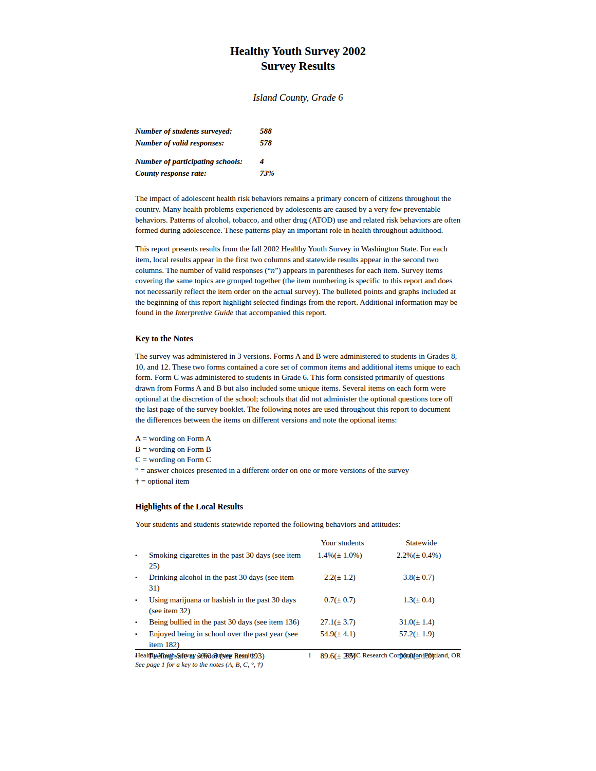Healthy Youth Survey 2002
Survey Results
Island County, Grade 6
| Number of students surveyed: | 588 |
| Number of valid responses: | 578 |
| Number of participating schools: | 4 |
| County response rate: | 73% |
The impact of adolescent health risk behaviors remains a primary concern of citizens throughout the country. Many health problems experienced by adolescents are caused by a very few preventable behaviors. Patterns of alcohol, tobacco, and other drug (ATOD) use and related risk behaviors are often formed during adolescence. These patterns play an important role in health throughout adulthood.
This report presents results from the fall 2002 Healthy Youth Survey in Washington State. For each item, local results appear in the first two columns and statewide results appear in the second two columns. The number of valid responses (“n”) appears in parentheses for each item. Survey items covering the same topics are grouped together (the item numbering is specific to this report and does not necessarily reflect the item order on the actual survey). The bulleted points and graphs included at the beginning of this report highlight selected findings from the report. Additional information may be found in the Interpretive Guide that accompanied this report.
Key to the Notes
The survey was administered in 3 versions. Forms A and B were administered to students in Grades 8, 10, and 12. These two forms contained a core set of common items and additional items unique to each form. Form C was administered to students in Grade 6. This form consisted primarily of questions drawn from Forms A and B but also included some unique items. Several items on each form were optional at the discretion of the school; schools that did not administer the optional questions tore off the last page of the survey booklet. The following notes are used throughout this report to document the differences between the items on different versions and note the optional items:
A = wording on Form A
B = wording on Form B
C = wording on Form C
° = answer choices presented in a different order on one or more versions of the survey
† = optional item
Highlights of the Local Results
Your students and students statewide reported the following behaviors and attitudes:
| | | Your students | Statewide |
| --- | --- | --- | --- |
| ▪ | Smoking cigarettes in the past 30 days (see item 25) | 1.4% | (± 1.0%) | 2.2% | (± 0.4%) |
| ▪ | Drinking alcohol in the past 30 days (see item 31) | 2.2 | (± 1.2) | 3.8 | (± 0.7) |
| ▪ | Using marijuana or hashish in the past 30 days (see item 32) | 0.7 | (± 0.7) | 1.3 | (± 0.4) |
| ▪ | Being bullied in the past 30 days (see item 136) | 27.1 | (± 3.7) | 31.0 | (± 1.4) |
| ▪ | Enjoyed being in school over the past year (see item 182) | 54.9 | (± 4.1) | 57.2 | (± 1.9) |
| ▪ | Feeling safe at school (see item 193) | 89.6 | (± 2.5) | 90.0 | (± 1.0) |
Healthy Youth Survey 2002 Survey Results
1
RMC Research Corporation◦Portland, OR
See page 1 for a key to the notes (A, B, C, °, †)